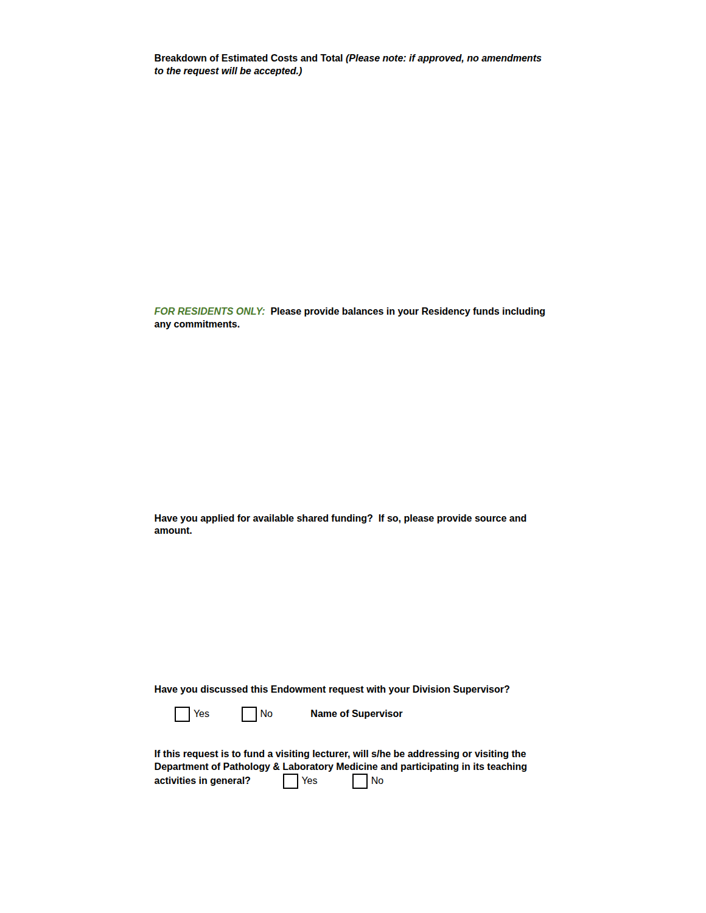Breakdown of Estimated Costs and Total (Please note: if approved, no amendments to the request will be accepted.)
FOR RESIDENTS ONLY: Please provide balances in your Residency funds including any commitments.
Have you applied for available shared funding? If so, please provide source and amount.
Have you discussed this Endowment request with your Division Supervisor?
Yes No Name of Supervisor
If this request is to fund a visiting lecturer, will s/he be addressing or visiting the Department of Pathology & Laboratory Medicine and participating in its teaching activities in general? Yes No